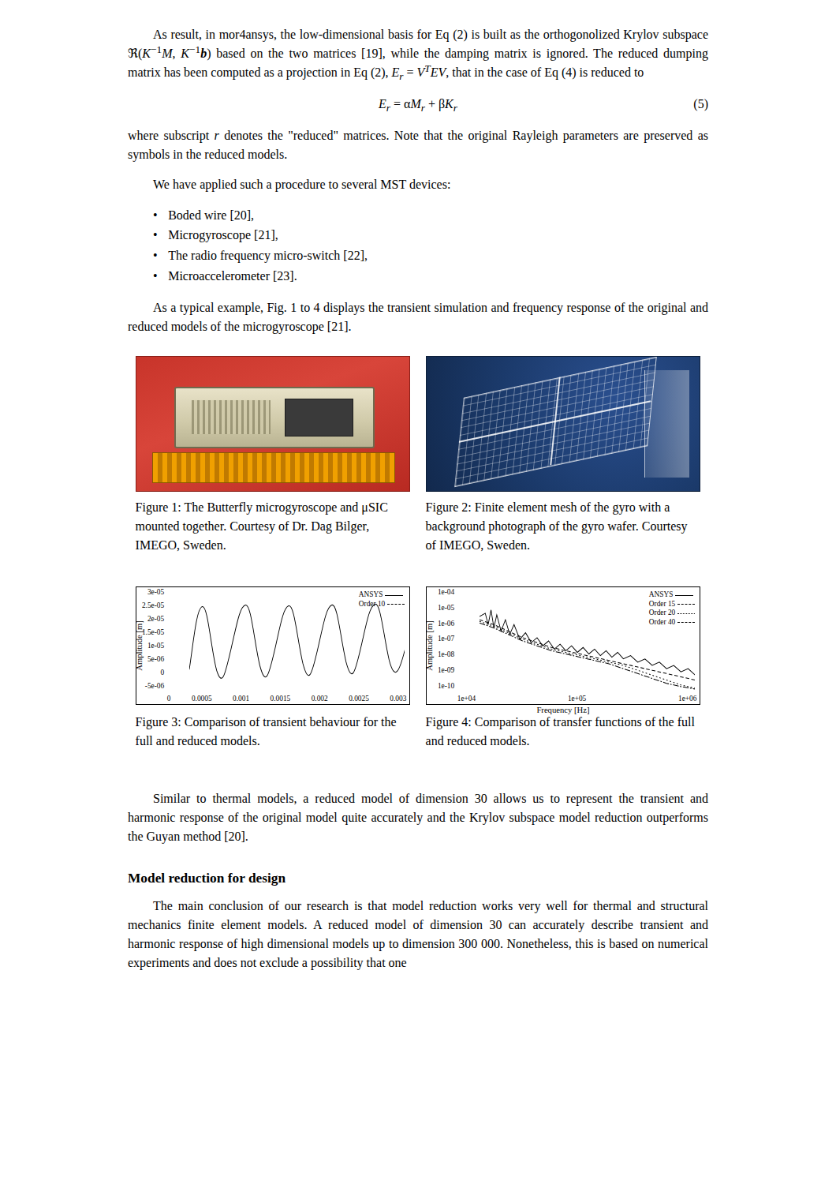As result, in mor4ansys, the low-dimensional basis for Eq (2) is built as the orthogonolized Krylov subspace ℜ(K−1M, K−1b) based on the two matrices [19], while the damping matrix is ignored. The reduced dumping matrix has been computed as a projection in Eq (2), Er = VTEV, that in the case of Eq (4) is reduced to
Er = αMr + βKr (5)
where subscript r denotes the "reduced" matrices. Note that the original Rayleigh parameters are preserved as symbols in the reduced models.
We have applied such a procedure to several MST devices:
Boded wire [20],
Microgyroscope [21],
The radio frequency micro-switch [22],
Microaccelerometer [23].
As a typical example, Fig. 1 to 4 displays the transient simulation and frequency response of the original and reduced models of the microgyroscope [21].
| Figure 1: The Butterfly microgyroscope and μSIC mounted together. Courtesy of Dr. Dag Bilger, IMEGO, Sweden. | Figure 2: Finite element mesh of the gyro with a background photograph of the gyro wafer. Courtesy of IMEGO, Sweden. |
| Amplitude [m] 3e-05 2.5e-05 2e-05 1.5e-05 1e-05 5e-06 0 -5e-06 ANSYS Order 10 0 0.0005 0.001 0.0015 0.002 0.0025 0.003 Figure 3: Comparison of transient behaviour for the full and reduced models. | Amplitude [m] 1e-04 1e-05 1e-06 1e-07 1e-08 1e-09 1e-10 ANSYS Order 15 Order 20 Order 40 1e+04 1e+05 1e+06 Frequency [Hz] Figure 4: Comparison of transfer functions of the full and reduced models. |
Similar to thermal models, a reduced model of dimension 30 allows us to represent the transient and harmonic response of the original model quite accurately and the Krylov subspace model reduction outperforms the Guyan method [20].
Model reduction for design
The main conclusion of our research is that model reduction works very well for thermal and structural mechanics finite element models. A reduced model of dimension 30 can accurately describe transient and harmonic response of high dimensional models up to dimension 300 000. Nonetheless, this is based on numerical experiments and does not exclude a possibility that one